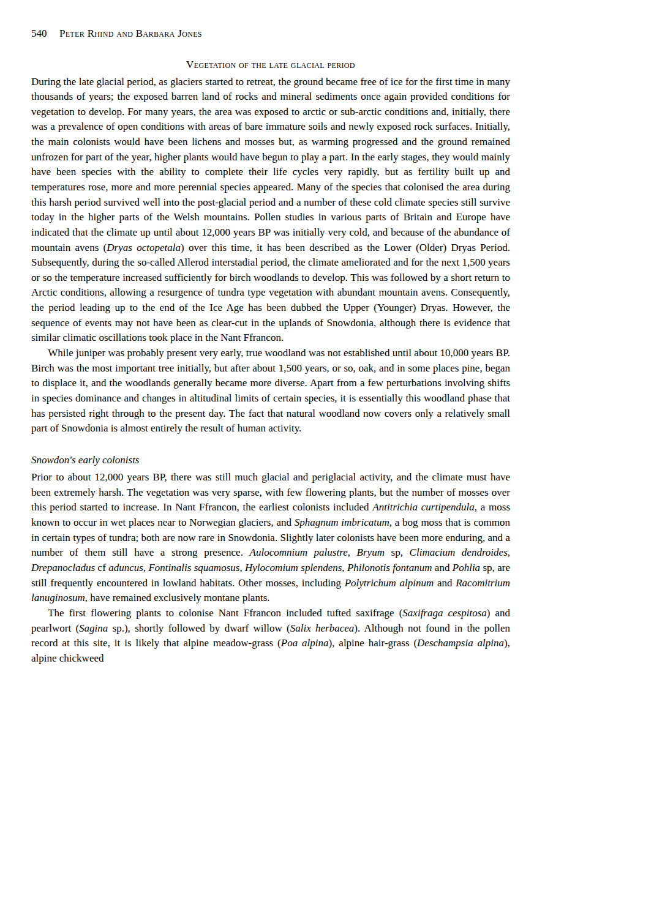540 Peter Rhind and Barbara Jones
Vegetation of the late glacial period
During the late glacial period, as glaciers started to retreat, the ground became free of ice for the first time in many thousands of years; the exposed barren land of rocks and mineral sediments once again provided conditions for vegetation to develop. For many years, the area was exposed to arctic or sub-arctic conditions and, initially, there was a prevalence of open conditions with areas of bare immature soils and newly exposed rock surfaces. Initially, the main colonists would have been lichens and mosses but, as warming progressed and the ground remained unfrozen for part of the year, higher plants would have begun to play a part. In the early stages, they would mainly have been species with the ability to complete their life cycles very rapidly, but as fertility built up and temperatures rose, more and more perennial species appeared. Many of the species that colonised the area during this harsh period survived well into the post-glacial period and a number of these cold climate species still survive today in the higher parts of the Welsh mountains. Pollen studies in various parts of Britain and Europe have indicated that the climate up until about 12,000 years BP was initially very cold, and because of the abundance of mountain avens (Dryas octopetala) over this time, it has been described as the Lower (Older) Dryas Period. Subsequently, during the so-called Allerod interstadial period, the climate ameliorated and for the next 1,500 years or so the temperature increased sufficiently for birch woodlands to develop. This was followed by a short return to Arctic conditions, allowing a resurgence of tundra type vegetation with abundant mountain avens. Consequently, the period leading up to the end of the Ice Age has been dubbed the Upper (Younger) Dryas. However, the sequence of events may not have been as clear-cut in the uplands of Snowdonia, although there is evidence that similar climatic oscillations took place in the Nant Ffrancon.
While juniper was probably present very early, true woodland was not established until about 10,000 years BP. Birch was the most important tree initially, but after about 1,500 years, or so, oak, and in some places pine, began to displace it, and the woodlands generally became more diverse. Apart from a few perturbations involving shifts in species dominance and changes in altitudinal limits of certain species, it is essentially this woodland phase that has persisted right through to the present day. The fact that natural woodland now covers only a relatively small part of Snowdonia is almost entirely the result of human activity.
Snowdon's early colonists
Prior to about 12,000 years BP, there was still much glacial and periglacial activity, and the climate must have been extremely harsh. The vegetation was very sparse, with few flowering plants, but the number of mosses over this period started to increase. In Nant Ffrancon, the earliest colonists included Antitrichia curtipendula, a moss known to occur in wet places near to Norwegian glaciers, and Sphagnum imbricatum, a bog moss that is common in certain types of tundra; both are now rare in Snowdonia. Slightly later colonists have been more enduring, and a number of them still have a strong presence. Aulocomnium palustre, Bryum sp, Climacium dendroides, Drepanocladus cf aduncus, Fontinalis squamosus, Hylocomium splendens, Philonotis fontanum and Pohlia sp, are still frequently encountered in lowland habitats. Other mosses, including Polytrichum alpinum and Racomitrium lanuginosum, have remained exclusively montane plants.
The first flowering plants to colonise Nant Ffrancon included tufted saxifrage (Saxifraga cespitosa) and pearlwort (Sagina sp.), shortly followed by dwarf willow (Salix herbacea). Although not found in the pollen record at this site, it is likely that alpine meadow-grass (Poa alpina), alpine hair-grass (Deschampsia alpina), alpine chickweed